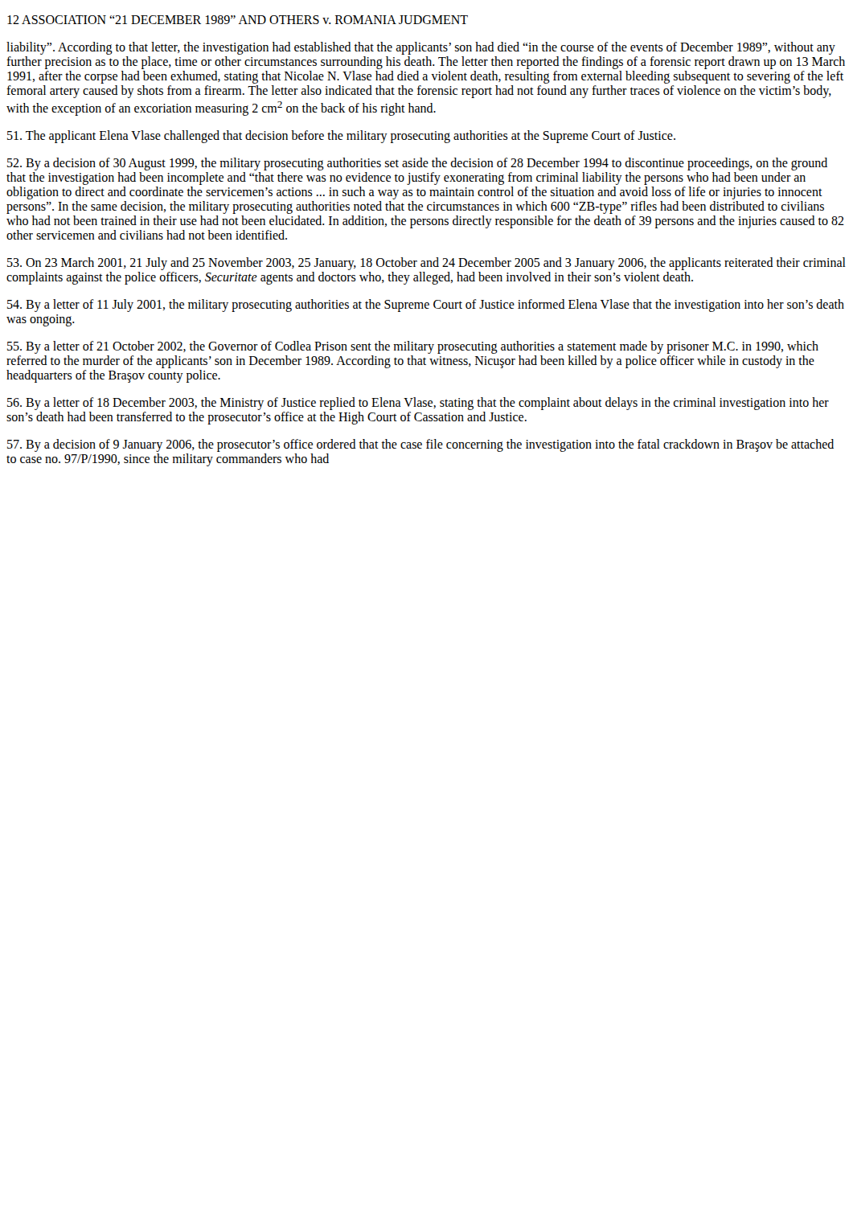12 ASSOCIATION “21 DECEMBER 1989” AND OTHERS v. ROMANIA JUDGMENT
liability”. According to that letter, the investigation had established that the applicants’ son had died “in the course of the events of December 1989”, without any further precision as to the place, time or other circumstances surrounding his death. The letter then reported the findings of a forensic report drawn up on 13 March 1991, after the corpse had been exhumed, stating that Nicolae N. Vlase had died a violent death, resulting from external bleeding subsequent to severing of the left femoral artery caused by shots from a firearm. The letter also indicated that the forensic report had not found any further traces of violence on the victim’s body, with the exception of an excoriation measuring 2 cm2 on the back of his right hand.
51. The applicant Elena Vlase challenged that decision before the military prosecuting authorities at the Supreme Court of Justice.
52. By a decision of 30 August 1999, the military prosecuting authorities set aside the decision of 28 December 1994 to discontinue proceedings, on the ground that the investigation had been incomplete and “that there was no evidence to justify exonerating from criminal liability the persons who had been under an obligation to direct and coordinate the servicemen’s actions ... in such a way as to maintain control of the situation and avoid loss of life or injuries to innocent persons”. In the same decision, the military prosecuting authorities noted that the circumstances in which 600 “ZB-type” rifles had been distributed to civilians who had not been trained in their use had not been elucidated. In addition, the persons directly responsible for the death of 39 persons and the injuries caused to 82 other servicemen and civilians had not been identified.
53. On 23 March 2001, 21 July and 25 November 2003, 25 January, 18 October and 24 December 2005 and 3 January 2006, the applicants reiterated their criminal complaints against the police officers, Securitate agents and doctors who, they alleged, had been involved in their son’s violent death.
54. By a letter of 11 July 2001, the military prosecuting authorities at the Supreme Court of Justice informed Elena Vlase that the investigation into her son’s death was ongoing.
55. By a letter of 21 October 2002, the Governor of Codlea Prison sent the military prosecuting authorities a statement made by prisoner M.C. in 1990, which referred to the murder of the applicants’ son in December 1989. According to that witness, Nicuşor had been killed by a police officer while in custody in the headquarters of the Braşov county police.
56. By a letter of 18 December 2003, the Ministry of Justice replied to Elena Vlase, stating that the complaint about delays in the criminal investigation into her son’s death had been transferred to the prosecutor’s office at the High Court of Cassation and Justice.
57. By a decision of 9 January 2006, the prosecutor’s office ordered that the case file concerning the investigation into the fatal crackdown in Braşov be attached to case no. 97/P/1990, since the military commanders who had